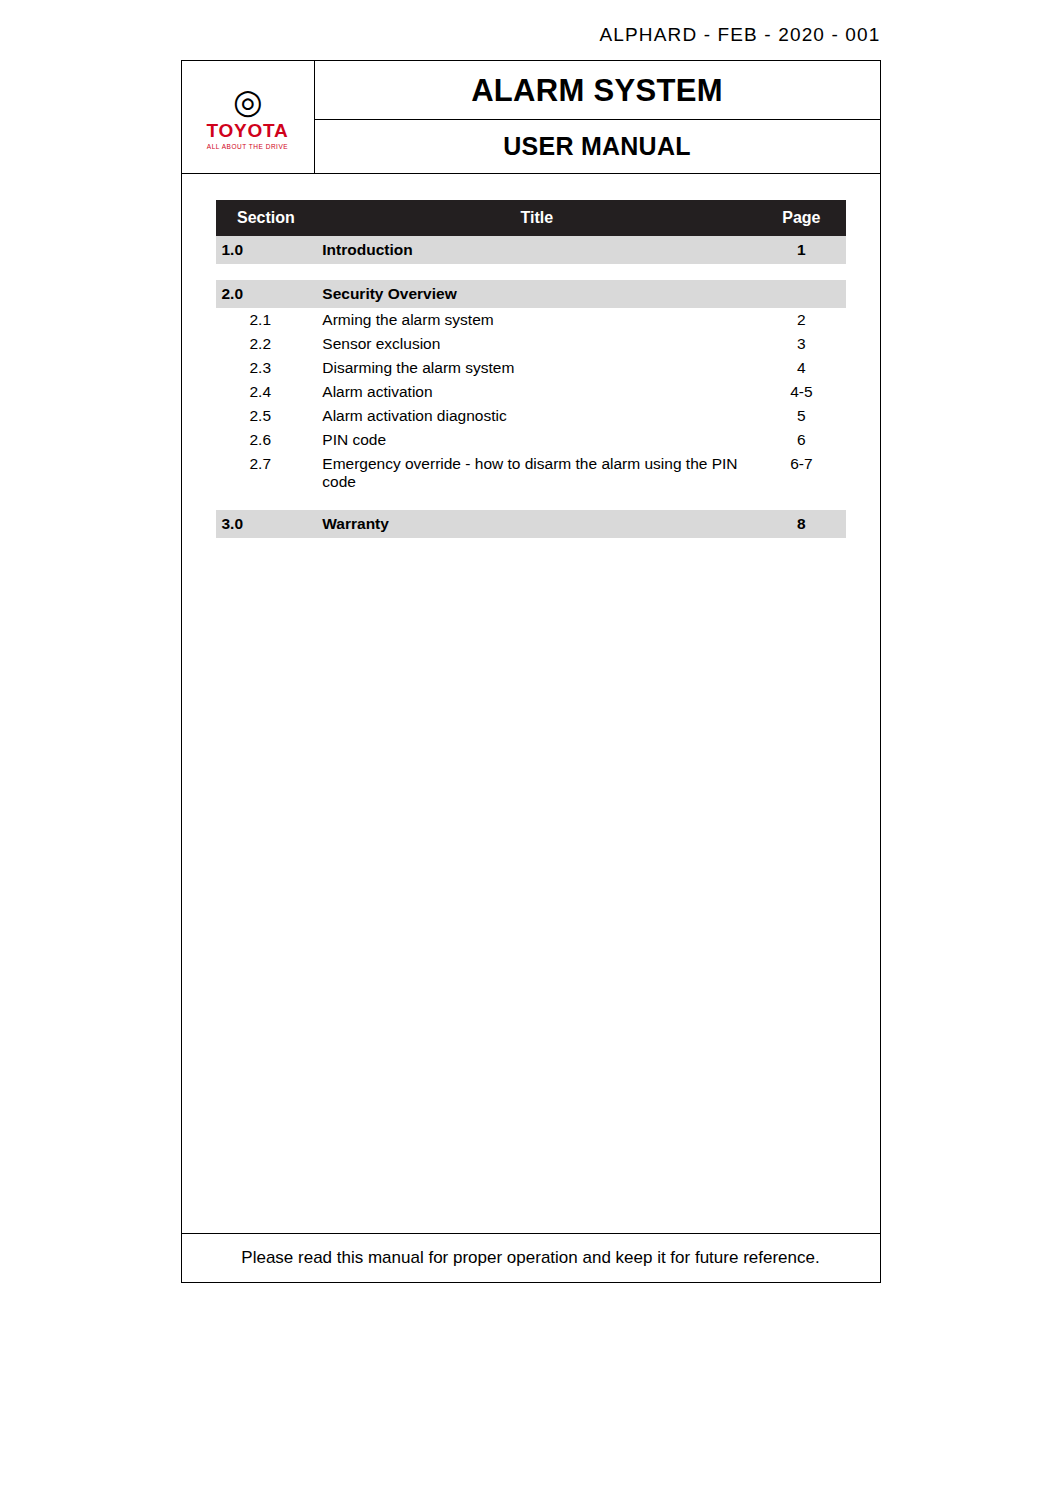ALPHARD - FEB - 2020 - 001
◎
TOYOTA
ALL ABOUT THE DRIVE
ALARM SYSTEM
USER MANUAL
| Section | Title | Page |
| --- | --- | --- |
| 1.0 | Introduction | 1 |
| 2.0 | Security Overview | |
| 2.1 | Arming the alarm system | 2 |
| 2.2 | Sensor exclusion | 3 |
| 2.3 | Disarming the alarm system | 4 |
| 2.4 | Alarm activation | 4-5 |
| 2.5 | Alarm activation diagnostic | 5 |
| 2.6 | PIN code | 6 |
| 2.7 | Emergency override - how to disarm the alarm using the PIN code | 6-7 |
| 3.0 | Warranty | 8 |
Please read this manual for proper operation and keep it for future reference.